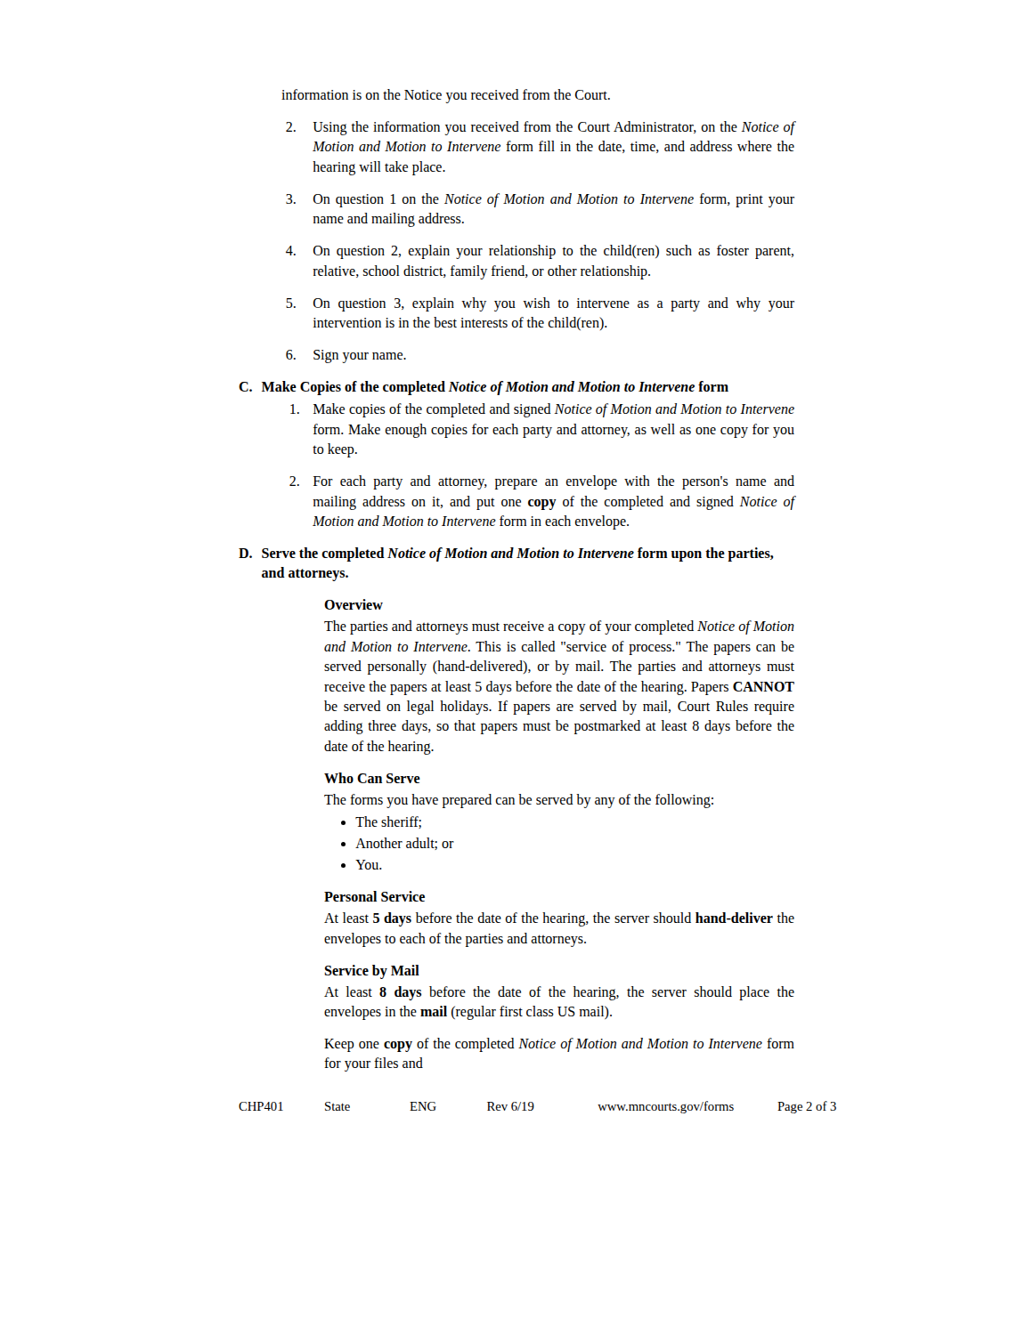information is on the Notice you received from the Court.
2.
Using the information you received from the Court Administrator, on the Notice of Motion and Motion to Intervene form fill in the date, time, and address where the hearing will take place.
3.
On question 1 on the Notice of Motion and Motion to Intervene form, print your name and mailing address.
4.
On question 2, explain your relationship to the child(ren) such as foster parent, relative, school district, family friend, or other relationship.
5.
On question 3, explain why you wish to intervene as a party and why your intervention is in the best interests of the child(ren).
6.
Sign your name.
C.
Make Copies of the completed Notice of Motion and Motion to Intervene form
1.
Make copies of the completed and signed Notice of Motion and Motion to Intervene form. Make enough copies for each party and attorney, as well as one copy for you to keep.
2.
For each party and attorney, prepare an envelope with the person's name and mailing address on it, and put one copy of the completed and signed Notice of Motion and Motion to Intervene form in each envelope.
D.
Serve the completed Notice of Motion and Motion to Intervene form upon the parties, and attorneys.
Overview
The parties and attorneys must receive a copy of your completed Notice of Motion and Motion to Intervene. This is called "service of process." The papers can be served personally (hand-delivered), or by mail. The parties and attorneys must receive the papers at least 5 days before the date of the hearing. Papers CANNOT be served on legal holidays. If papers are served by mail, Court Rules require adding three days, so that papers must be postmarked at least 8 days before the date of the hearing.
Who Can Serve
The forms you have prepared can be served by any of the following:
The sheriff;
Another adult; or
You.
Personal Service
At least 5 days before the date of the hearing, the server should hand-deliver the envelopes to each of the parties and attorneys.
Service by Mail
At least 8 days before the date of the hearing, the server should place the envelopes in the mail (regular first class US mail).
Keep one copy of the completed Notice of Motion and Motion to Intervene form for your files and
CHP401
State
ENG
Rev 6/19
www.mncourts.gov/forms
Page 2 of 3